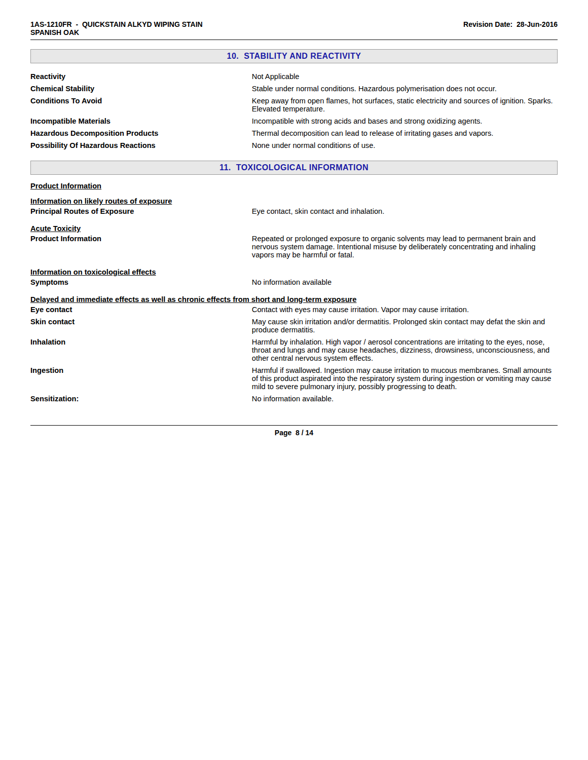1AS-1210FR - QUICKSTAIN ALKYD WIPING STAIN
SPANISH OAK
Revision Date: 28-Jun-2016
10. STABILITY AND REACTIVITY
| Reactivity | Not Applicable |
| Chemical Stability | Stable under normal conditions. Hazardous polymerisation does not occur. |
| Conditions To Avoid | Keep away from open flames, hot surfaces, static electricity and sources of ignition. Sparks. Elevated temperature. |
| Incompatible Materials | Incompatible with strong acids and bases and strong oxidizing agents. |
| Hazardous Decomposition Products | Thermal decomposition can lead to release of irritating gases and vapors. |
| Possibility Of Hazardous Reactions | None under normal conditions of use. |
11. TOXICOLOGICAL INFORMATION
Product Information
Information on likely routes of exposure
| Principal Routes of Exposure | Eye contact, skin contact and inhalation. |
Acute Toxicity
| Product Information | Repeated or prolonged exposure to organic solvents may lead to permanent brain and nervous system damage. Intentional misuse by deliberately concentrating and inhaling vapors may be harmful or fatal. |
Information on toxicological effects
| Symptoms | No information available |
Delayed and immediate effects as well as chronic effects from short and long-term exposure
| Eye contact | Contact with eyes may cause irritation. Vapor may cause irritation. |
| Skin contact | May cause skin irritation and/or dermatitis. Prolonged skin contact may defat the skin and produce dermatitis. |
| Inhalation | Harmful by inhalation. High vapor / aerosol concentrations are irritating to the eyes, nose, throat and lungs and may cause headaches, dizziness, drowsiness, unconsciousness, and other central nervous system effects. |
| Ingestion | Harmful if swallowed. Ingestion may cause irritation to mucous membranes. Small amounts of this product aspirated into the respiratory system during ingestion or vomiting may cause mild to severe pulmonary injury, possibly progressing to death. |
| Sensitization: | No information available. |
Page 8 / 14